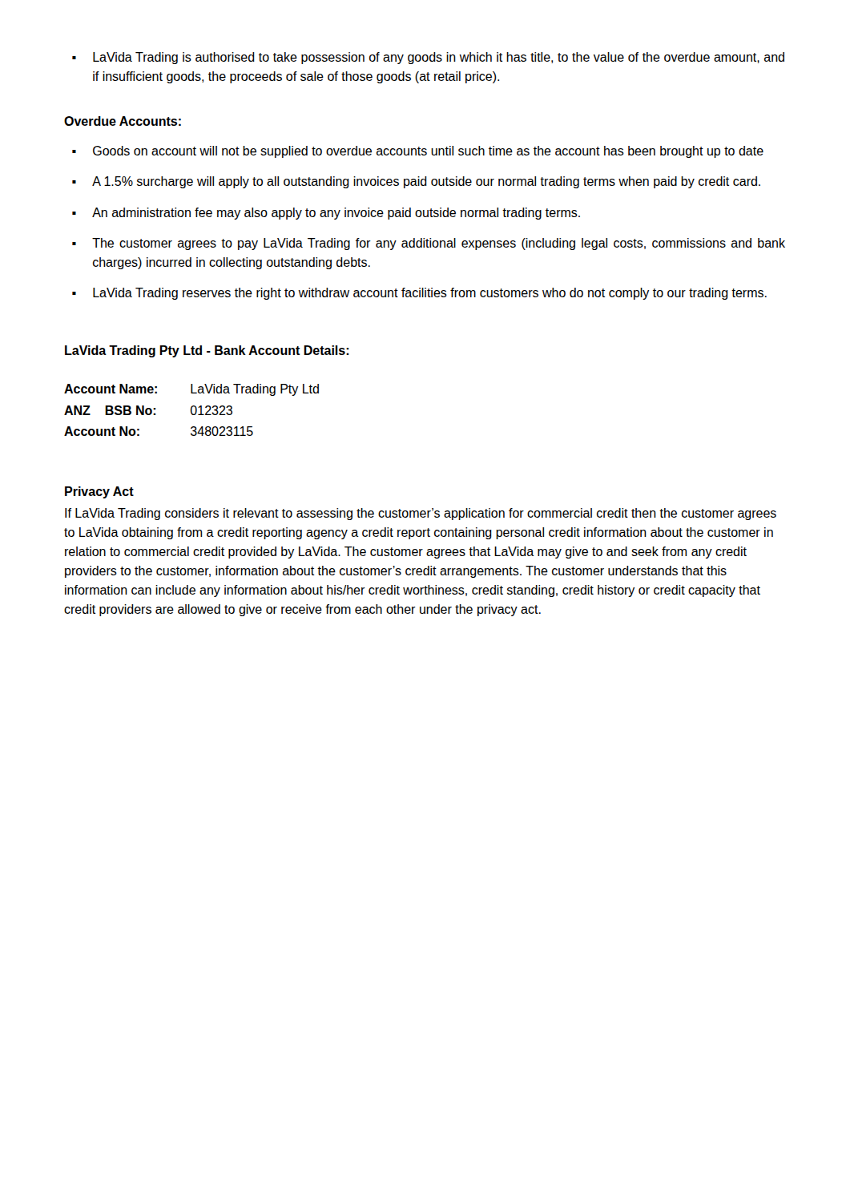LaVida Trading is authorised to take possession of any goods in which it has title, to the value of the overdue amount, and if insufficient goods, the proceeds of sale of those goods (at retail price).
Overdue Accounts:
Goods on account will not be supplied to overdue accounts until such time as the account has been brought up to date
A 1.5% surcharge will apply to all outstanding invoices paid outside our normal trading terms when paid by credit card.
An administration fee may also apply to any invoice paid outside normal trading terms.
The customer agrees to pay LaVida Trading for any additional expenses (including legal costs, commissions and bank charges) incurred in collecting outstanding debts.
LaVida Trading reserves the right to withdraw account facilities from customers who do not comply to our trading terms.
LaVida Trading Pty Ltd - Bank Account Details:
| Account Name: | LaVida Trading Pty Ltd |
| ANZ BSB No: | 012323 |
| Account No: | 348023115 |
Privacy Act
If LaVida Trading considers it relevant to assessing the customer’s application for commercial credit then the customer agrees to LaVida obtaining from a credit reporting agency a credit report containing personal credit information about the customer in relation to commercial credit provided by LaVida. The customer agrees that LaVida may give to and seek from any credit providers to the customer, information about the customer’s credit arrangements. The customer understands that this information can include any information about his/her credit worthiness, credit standing, credit history or credit capacity that credit providers are allowed to give or receive from each other under the privacy act.